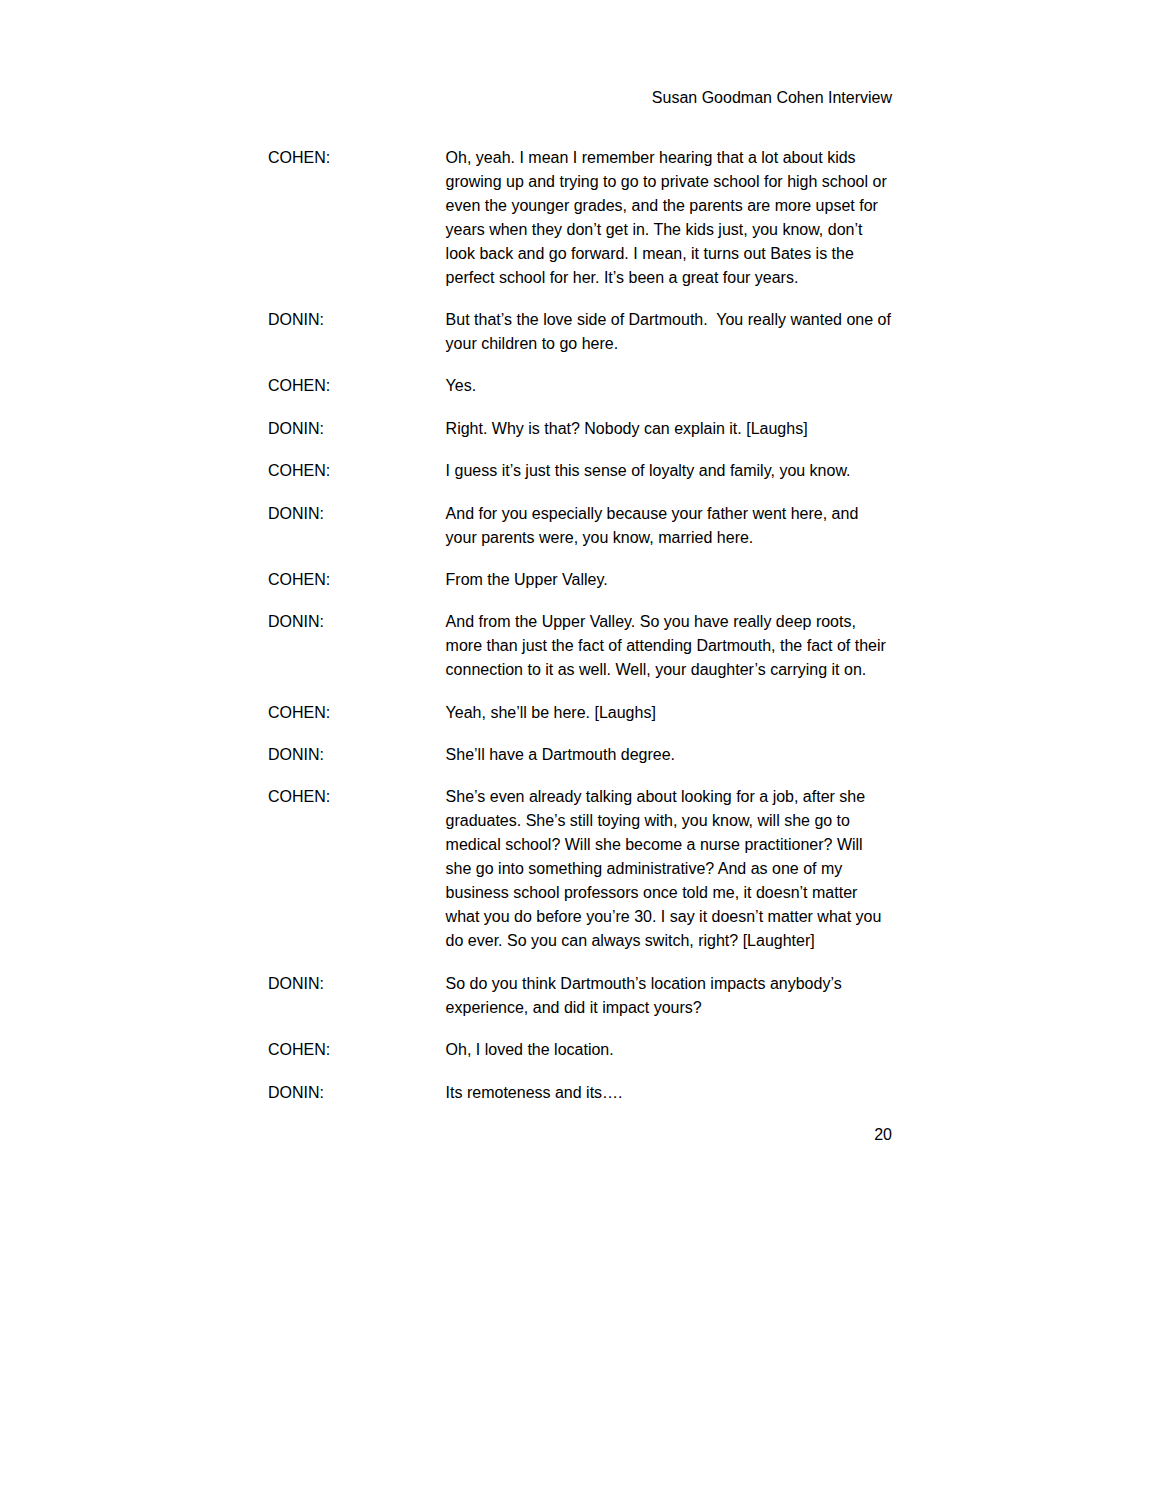Susan Goodman Cohen Interview
| COHEN: | Oh, yeah. I mean I remember hearing that a lot about kids growing up and trying to go to private school for high school or even the younger grades, and the parents are more upset for years when they don’t get in. The kids just, you know, don’t look back and go forward. I mean, it turns out Bates is the perfect school for her. It’s been a great four years. |
| DONIN: | But that’s the love side of Dartmouth. You really wanted one of your children to go here. |
| COHEN: | Yes. |
| DONIN: | Right. Why is that? Nobody can explain it. [Laughs] |
| COHEN: | I guess it’s just this sense of loyalty and family, you know. |
| DONIN: | And for you especially because your father went here, and your parents were, you know, married here. |
| COHEN: | From the Upper Valley. |
| DONIN: | And from the Upper Valley. So you have really deep roots, more than just the fact of attending Dartmouth, the fact of their connection to it as well. Well, your daughter’s carrying it on. |
| COHEN: | Yeah, she’ll be here. [Laughs] |
| DONIN: | She’ll have a Dartmouth degree. |
| COHEN: | She’s even already talking about looking for a job, after she graduates. She’s still toying with, you know, will she go to medical school? Will she become a nurse practitioner? Will she go into something administrative? And as one of my business school professors once told me, it doesn’t matter what you do before you’re 30. I say it doesn’t matter what you do ever. So you can always switch, right? [Laughter] |
| DONIN: | So do you think Dartmouth’s location impacts anybody’s experience, and did it impact yours? |
| COHEN: | Oh, I loved the location. |
| DONIN: | Its remoteness and its…. |
20